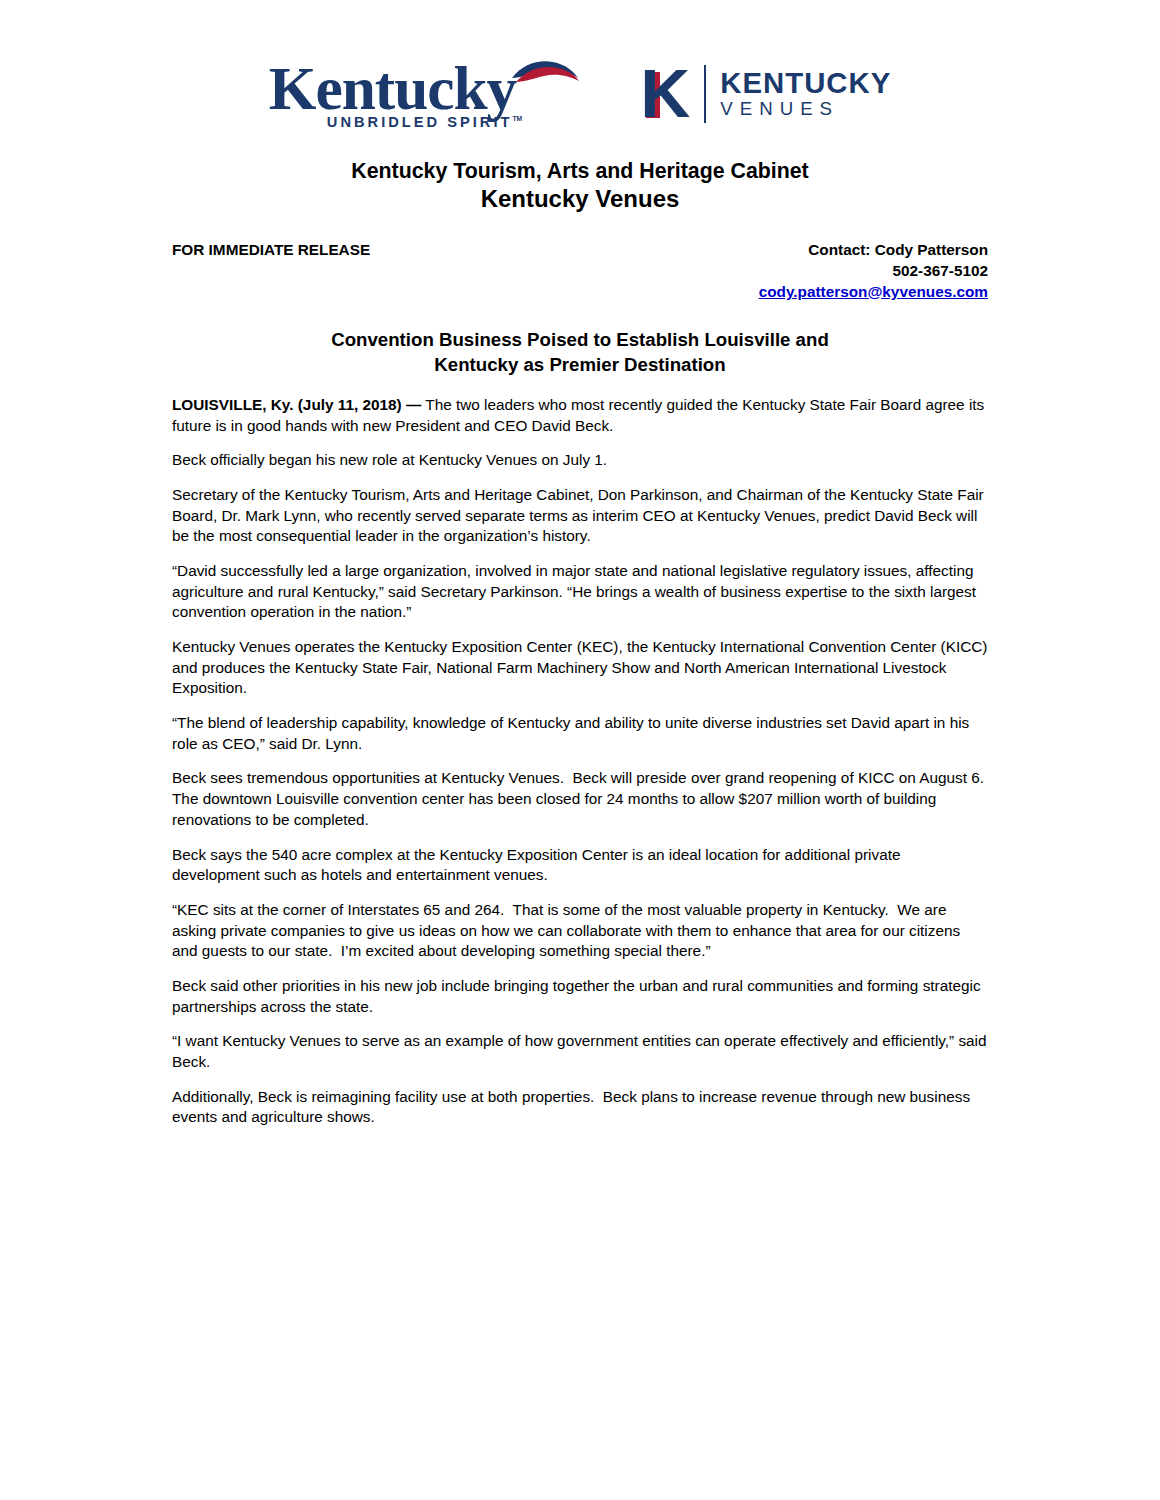Kentucky
UNBRIDLED SPIRITTM
K
KENTUCKY
VENUES
Kentucky Tourism, Arts and Heritage Cabinet Kentucky Venues
FOR IMMEDIATE RELEASE
Contact: Cody Patterson
502-367-5102
cody.patterson@kyvenues.com
Convention Business Poised to Establish Louisville and
Kentucky as Premier Destination
LOUISVILLE, Ky. (July 11, 2018) — The two leaders who most recently guided the Kentucky State Fair Board agree its future is in good hands with new President and CEO David Beck.
Beck officially began his new role at Kentucky Venues on July 1.
Secretary of the Kentucky Tourism, Arts and Heritage Cabinet, Don Parkinson, and Chairman of the Kentucky State Fair Board, Dr. Mark Lynn, who recently served separate terms as interim CEO at Kentucky Venues, predict David Beck will be the most consequential leader in the organization’s history.
“David successfully led a large organization, involved in major state and national legislative regulatory issues, affecting agriculture and rural Kentucky,” said Secretary Parkinson. “He brings a wealth of business expertise to the sixth largest convention operation in the nation.”
Kentucky Venues operates the Kentucky Exposition Center (KEC), the Kentucky International Convention Center (KICC) and produces the Kentucky State Fair, National Farm Machinery Show and North American International Livestock Exposition.
“The blend of leadership capability, knowledge of Kentucky and ability to unite diverse industries set David apart in his role as CEO,” said Dr. Lynn.
Beck sees tremendous opportunities at Kentucky Venues. Beck will preside over grand reopening of KICC on August 6. The downtown Louisville convention center has been closed for 24 months to allow $207 million worth of building renovations to be completed.
Beck says the 540 acre complex at the Kentucky Exposition Center is an ideal location for additional private development such as hotels and entertainment venues.
“KEC sits at the corner of Interstates 65 and 264. That is some of the most valuable property in Kentucky. We are asking private companies to give us ideas on how we can collaborate with them to enhance that area for our citizens and guests to our state. I’m excited about developing something special there.”
Beck said other priorities in his new job include bringing together the urban and rural communities and forming strategic partnerships across the state.
“I want Kentucky Venues to serve as an example of how government entities can operate effectively and efficiently,” said Beck.
Additionally, Beck is reimagining facility use at both properties. Beck plans to increase revenue through new business events and agriculture shows.